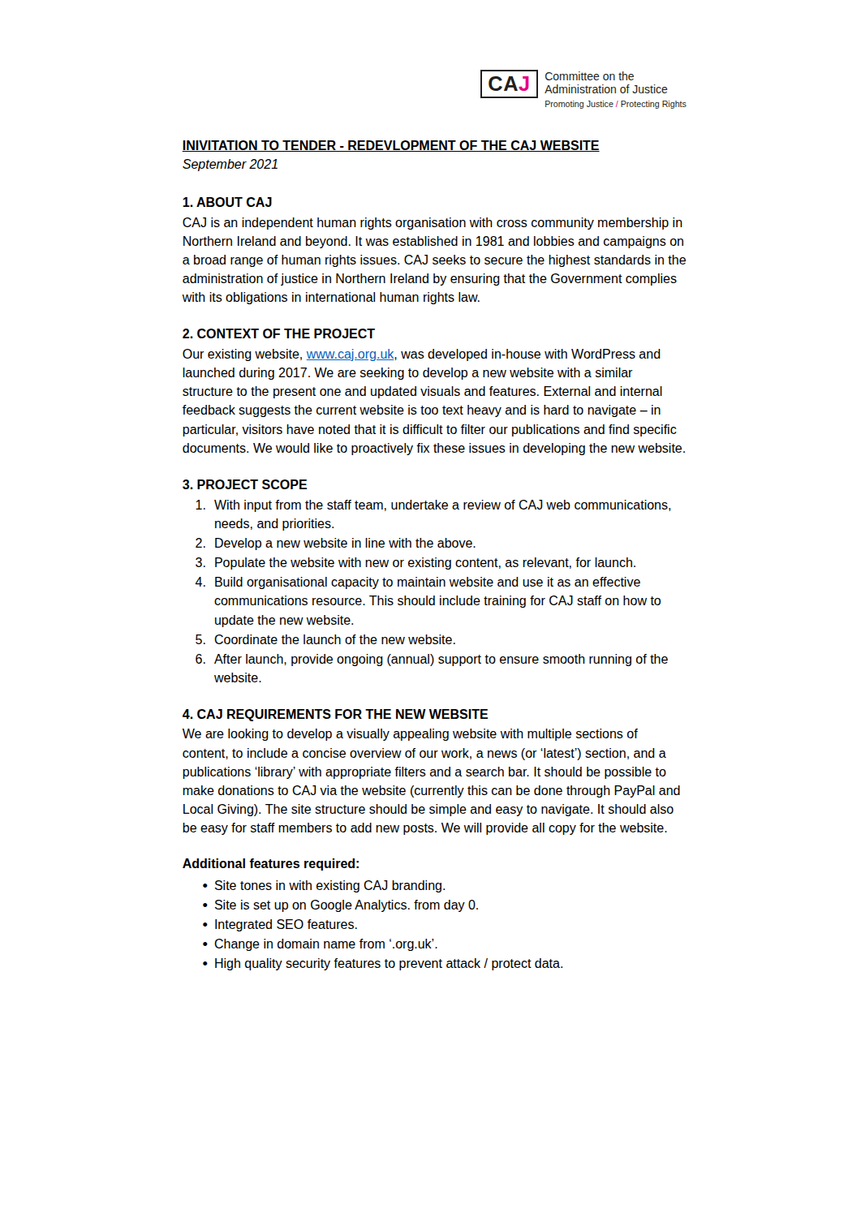CAJ
Committee on the
Administration of Justice
Promoting Justice / Protecting Rights
INIVITATION TO TENDER - REDEVLOPMENT OF THE CAJ WEBSITE
September 2021
1. ABOUT CAJ
CAJ is an independent human rights organisation with cross community membership in Northern Ireland and beyond. It was established in 1981 and lobbies and campaigns on a broad range of human rights issues. CAJ seeks to secure the highest standards in the administration of justice in Northern Ireland by ensuring that the Government complies with its obligations in international human rights law.
2. CONTEXT OF THE PROJECT
Our existing website, www.caj.org.uk, was developed in-house with WordPress and launched during 2017. We are seeking to develop a new website with a similar structure to the present one and updated visuals and features. External and internal feedback suggests the current website is too text heavy and is hard to navigate – in particular, visitors have noted that it is difficult to filter our publications and find specific documents. We would like to proactively fix these issues in developing the new website.
3. PROJECT SCOPE
With input from the staff team, undertake a review of CAJ web communications, needs, and priorities.
Develop a new website in line with the above.
Populate the website with new or existing content, as relevant, for launch.
Build organisational capacity to maintain website and use it as an effective communications resource. This should include training for CAJ staff on how to update the new website.
Coordinate the launch of the new website.
After launch, provide ongoing (annual) support to ensure smooth running of the website.
4. CAJ REQUIREMENTS FOR THE NEW WEBSITE
We are looking to develop a visually appealing website with multiple sections of content, to include a concise overview of our work, a news (or ‘latest’) section, and a publications ‘library’ with appropriate filters and a search bar. It should be possible to make donations to CAJ via the website (currently this can be done through PayPal and Local Giving). The site structure should be simple and easy to navigate. It should also be easy for staff members to add new posts. We will provide all copy for the website.
Additional features required:
Site tones in with existing CAJ branding.
Site is set up on Google Analytics. from day 0.
Integrated SEO features.
Change in domain name from ‘.org.uk’.
High quality security features to prevent attack / protect data.